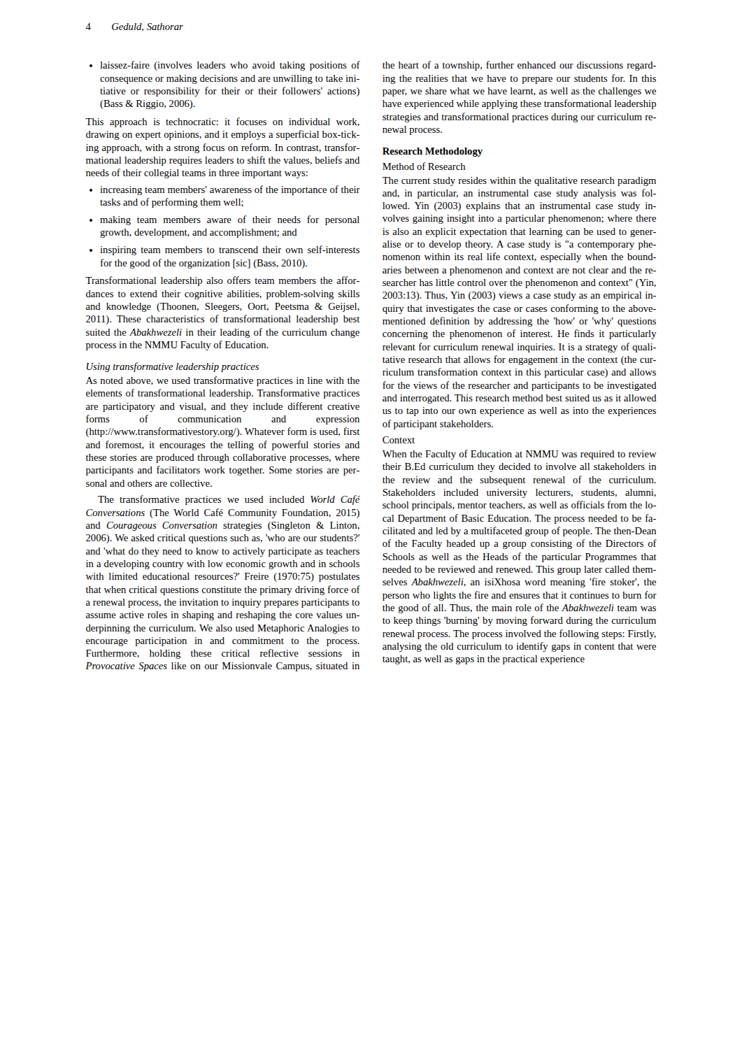4 Geduld, Sathorar
laissez-faire (involves leaders who avoid taking positions of consequence or making decisions and are unwilling to take initiative or responsibility for their or their followers' actions) (Bass & Riggio, 2006).
This approach is technocratic: it focuses on individual work, drawing on expert opinions, and it employs a superficial box-ticking approach, with a strong focus on reform. In contrast, transformational leadership requires leaders to shift the values, beliefs and needs of their collegial teams in three important ways:
increasing team members' awareness of the importance of their tasks and of performing them well;
making team members aware of their needs for personal growth, development, and accomplishment; and
inspiring team members to transcend their own self-interests for the good of the organization [sic] (Bass, 2010).
Transformational leadership also offers team members the affordances to extend their cognitive abilities, problem-solving skills and knowledge (Thoonen, Sleegers, Oort, Peetsma & Geijsel, 2011). These characteristics of transformational leadership best suited the Abakhwezeli in their leading of the curriculum change process in the NMMU Faculty of Education.
Using transformative leadership practices
As noted above, we used transformative practices in line with the elements of transformational leadership. Transformative practices are participatory and visual, and they include different creative forms of communication and expression (http://www.transformativestory.org/). Whatever form is used, first and foremost, it encourages the telling of powerful stories and these stories are produced through collaborative processes, where participants and facilitators work together. Some stories are personal and others are collective.
The transformative practices we used included World Café Conversations (The World Café Community Foundation, 2015) and Courageous Conversation strategies (Singleton & Linton, 2006). We asked critical questions such as, 'who are our students?' and 'what do they need to know to actively participate as teachers in a developing country with low economic growth and in schools with limited educational resources?' Freire (1970:75) postulates that when critical questions constitute the primary driving force of a renewal process, the invitation to inquiry prepares participants to assume active roles in shaping and reshaping the core values underpinning the curriculum. We also used Metaphoric Analogies to encourage participation in and commitment to the process. Furthermore, holding these critical reflective sessions in Provocative Spaces like on our Missionvale Campus, situated in the heart of a township, further enhanced our discussions regarding the realities that we have to prepare our students for. In this paper, we share what we have learnt, as well as the challenges we have experienced while applying these transformational leadership strategies and transformational practices during our curriculum renewal process.
Research Methodology
Method of Research
The current study resides within the qualitative research paradigm and, in particular, an instrumental case study analysis was followed. Yin (2003) explains that an instrumental case study involves gaining insight into a particular phenomenon; where there is also an explicit expectation that learning can be used to generalise or to develop theory. A case study is "a contemporary phenomenon within its real life context, especially when the boundaries between a phenomenon and context are not clear and the researcher has little control over the phenomenon and context" (Yin, 2003:13). Thus, Yin (2003) views a case study as an empirical inquiry that investigates the case or cases conforming to the abovementioned definition by addressing the 'how' or 'why' questions concerning the phenomenon of interest. He finds it particularly relevant for curriculum renewal inquiries. It is a strategy of qualitative research that allows for engagement in the context (the curriculum transformation context in this particular case) and allows for the views of the researcher and participants to be investigated and interrogated. This research method best suited us as it allowed us to tap into our own experience as well as into the experiences of participant stakeholders.
Context
When the Faculty of Education at NMMU was required to review their B.Ed curriculum they decided to involve all stakeholders in the review and the subsequent renewal of the curriculum. Stakeholders included university lecturers, students, alumni, school principals, mentor teachers, as well as officials from the local Department of Basic Education. The process needed to be facilitated and led by a multifaceted group of people. The then-Dean of the Faculty headed up a group consisting of the Directors of Schools as well as the Heads of the particular Programmes that needed to be reviewed and renewed. This group later called themselves Abakhwezeli, an isiXhosa word meaning 'fire stoker', the person who lights the fire and ensures that it continues to burn for the good of all. Thus, the main role of the Abakhwezeli team was to keep things 'burning' by moving forward during the curriculum renewal process. The process involved the following steps: Firstly, analysing the old curriculum to identify gaps in content that were taught, as well as gaps in the practical experience